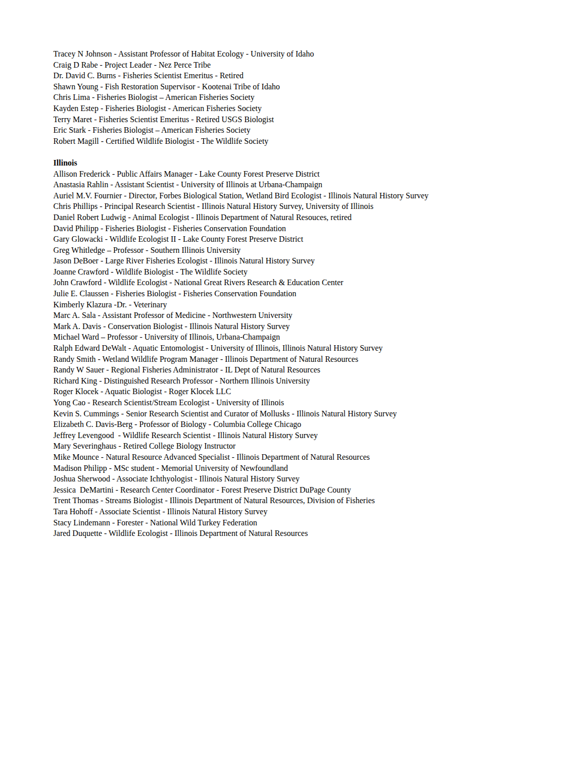Tracey N Johnson - Assistant Professor of Habitat Ecology - University of Idaho
Craig D Rabe - Project Leader - Nez Perce Tribe
Dr. David C. Burns - Fisheries Scientist Emeritus - Retired
Shawn Young - Fish Restoration Supervisor - Kootenai Tribe of Idaho
Chris Lima - Fisheries Biologist – American Fisheries Society
Kayden Estep - Fisheries Biologist - American Fisheries Society
Terry Maret - Fisheries Scientist Emeritus - Retired USGS Biologist
Eric Stark - Fisheries Biologist – American Fisheries Society
Robert Magill - Certified Wildlife Biologist - The Wildlife Society
Illinois
Allison Frederick - Public Affairs Manager - Lake County Forest Preserve District
Anastasia Rahlin - Assistant Scientist - University of Illinois at Urbana-Champaign
Auriel M.V. Fournier - Director, Forbes Biological Station, Wetland Bird Ecologist - Illinois Natural History Survey
Chris Phillips - Principal Research Scientist - Illinois Natural History Survey, University of Illinois
Daniel Robert Ludwig - Animal Ecologist - Illinois Department of Natural Resouces, retired
David Philipp - Fisheries Biologist - Fisheries Conservation Foundation
Gary Glowacki - Wildlife Ecologist II - Lake County Forest Preserve District
Greg Whitledge – Professor - Southern Illinois University
Jason DeBoer - Large River Fisheries Ecologist - Illinois Natural History Survey
Joanne Crawford - Wildlife Biologist - The Wildlife Society
John Crawford - Wildlife Ecologist - National Great Rivers Research & Education Center
Julie E. Claussen - Fisheries Biologist - Fisheries Conservation Foundation
Kimberly Klazura -Dr. - Veterinary
Marc A. Sala - Assistant Professor of Medicine - Northwestern University
Mark A. Davis - Conservation Biologist - Illinois Natural History Survey
Michael Ward – Professor - University of Illinois, Urbana-Champaign
Ralph Edward DeWalt - Aquatic Entomologist - University of Illinois, Illinois Natural History Survey
Randy Smith - Wetland Wildlife Program Manager - Illinois Department of Natural Resources
Randy W Sauer - Regional Fisheries Administrator - IL Dept of Natural Resources
Richard King - Distinguished Research Professor - Northern Illinois University
Roger Klocek - Aquatic Biologist - Roger Klocek LLC
Yong Cao - Research Scientist/Stream Ecologist - University of Illinois
Kevin S. Cummings - Senior Research Scientist and Curator of Mollusks - Illinois Natural History Survey
Elizabeth C. Davis-Berg - Professor of Biology - Columbia College Chicago
Jeffrey Levengood - Wildlife Research Scientist - Illinois Natural History Survey
Mary Severinghaus - Retired College Biology Instructor
Mike Mounce - Natural Resource Advanced Specialist - Illinois Department of Natural Resources
Madison Philipp - MSc student - Memorial University of Newfoundland
Joshua Sherwood - Associate Ichthyologist - Illinois Natural History Survey
Jessica DeMartini - Research Center Coordinator - Forest Preserve District DuPage County
Trent Thomas - Streams Biologist - Illinois Department of Natural Resources, Division of Fisheries
Tara Hohoff - Associate Scientist - Illinois Natural History Survey
Stacy Lindemann - Forester - National Wild Turkey Federation
Jared Duquette - Wildlife Ecologist - Illinois Department of Natural Resources